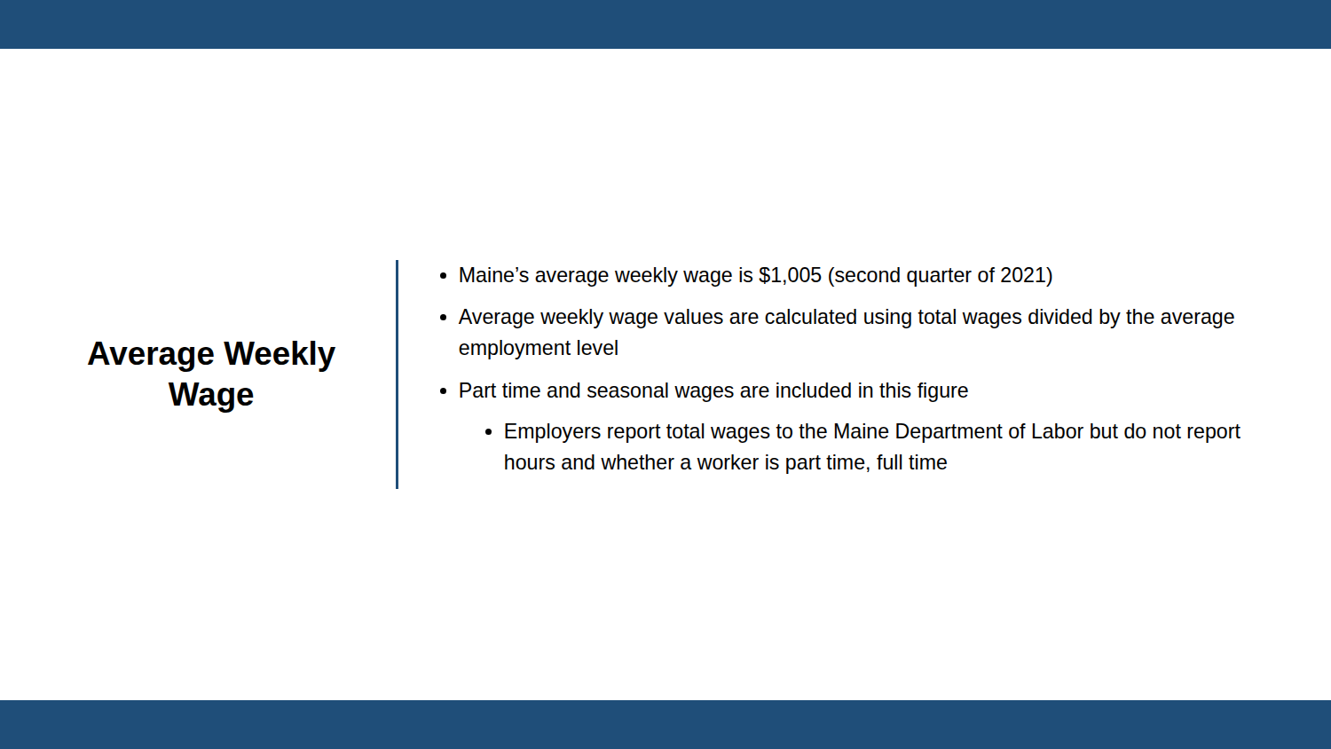Average Weekly Wage
Maine’s average weekly wage is $1,005 (second quarter of 2021)
Average weekly wage values are calculated using total wages divided by the average employment level
Part time and seasonal wages are included in this figure
Employers report total wages to the Maine Department of Labor but do not report hours and whether a worker is part time, full time